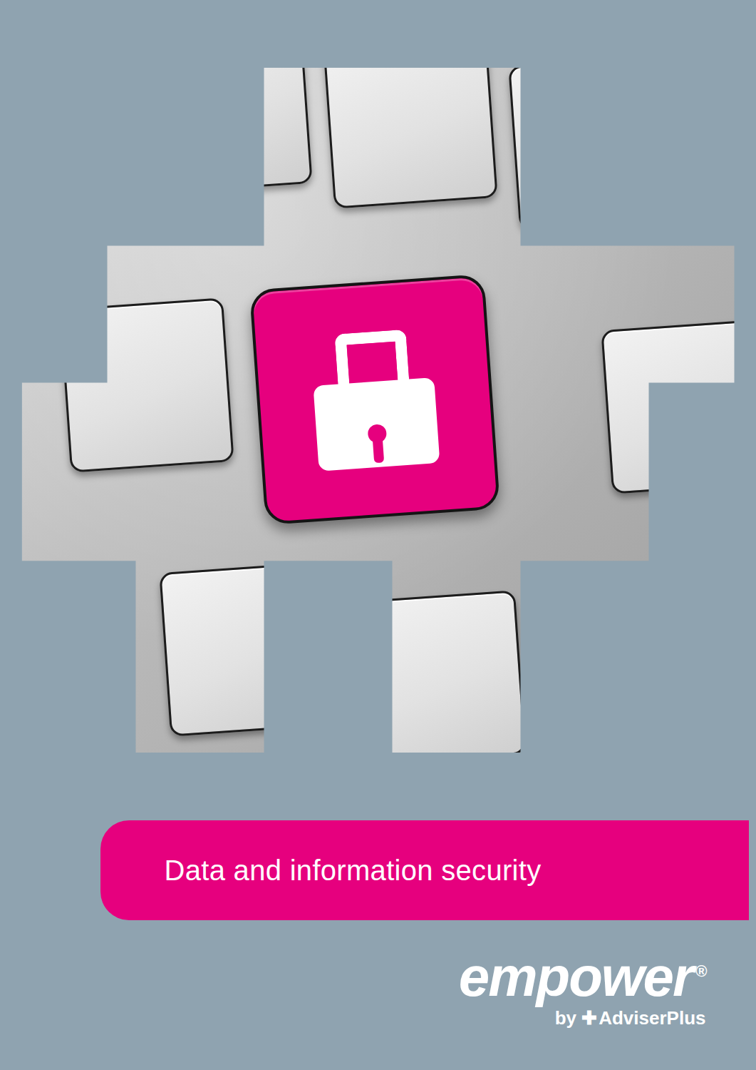Data and information security
empower®
by ✚AdviserPlus